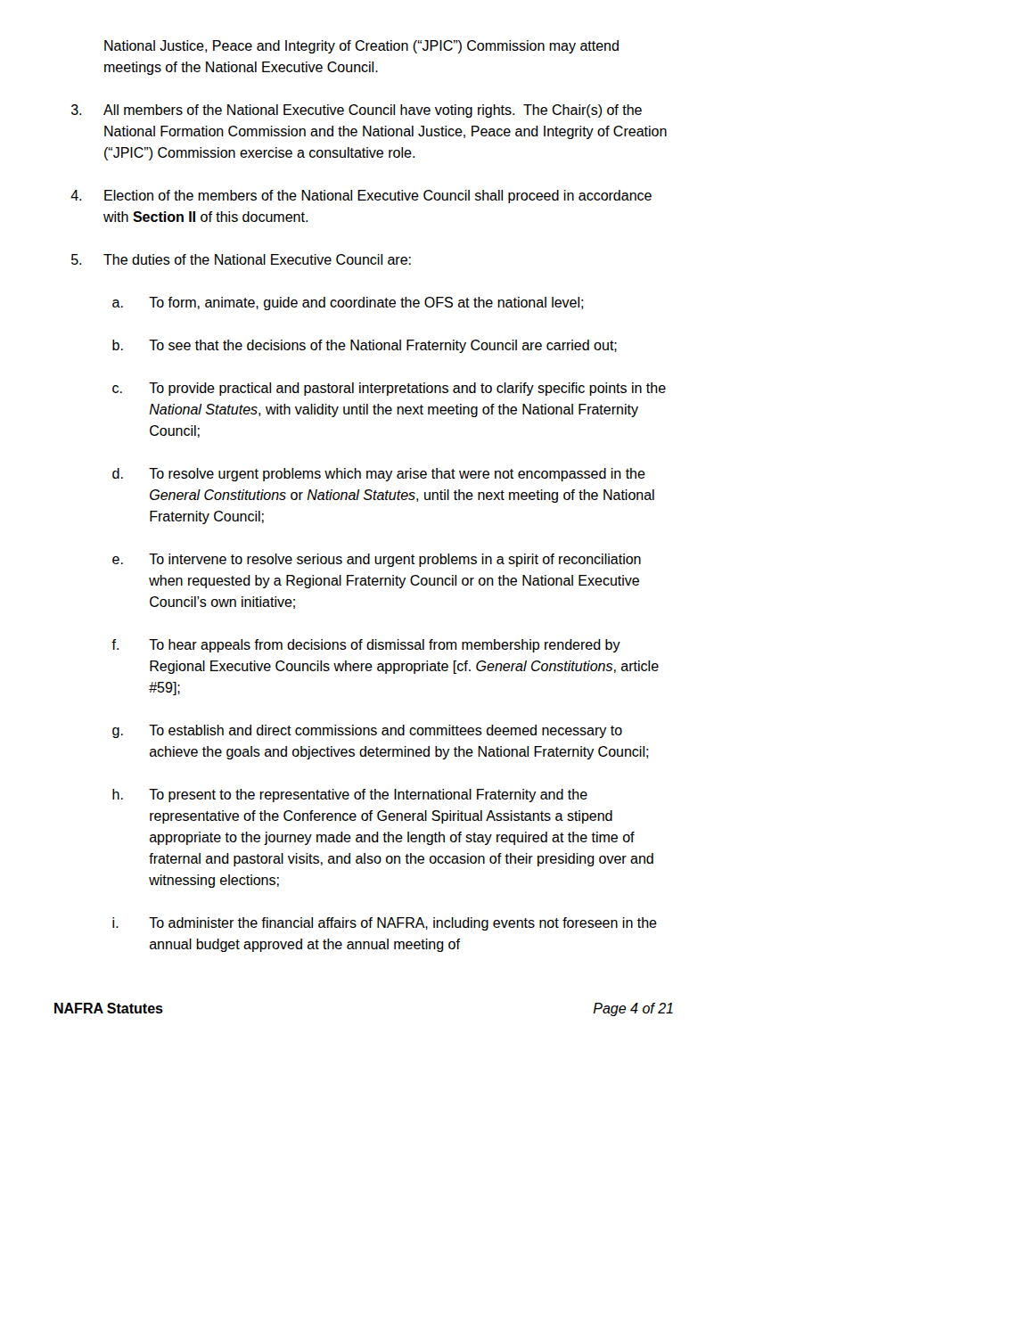National Justice, Peace and Integrity of Creation (“JPIC”) Commission may attend meetings of the National Executive Council.
3. All members of the National Executive Council have voting rights. The Chair(s) of the National Formation Commission and the National Justice, Peace and Integrity of Creation (“JPIC”) Commission exercise a consultative role.
4. Election of the members of the National Executive Council shall proceed in accordance with Section II of this document.
5. The duties of the National Executive Council are:
a. To form, animate, guide and coordinate the OFS at the national level;
b. To see that the decisions of the National Fraternity Council are carried out;
c. To provide practical and pastoral interpretations and to clarify specific points in the National Statutes, with validity until the next meeting of the National Fraternity Council;
d. To resolve urgent problems which may arise that were not encompassed in the General Constitutions or National Statutes, until the next meeting of the National Fraternity Council;
e. To intervene to resolve serious and urgent problems in a spirit of reconciliation when requested by a Regional Fraternity Council or on the National Executive Council’s own initiative;
f. To hear appeals from decisions of dismissal from membership rendered by Regional Executive Councils where appropriate [cf. General Constitutions, article #59];
g. To establish and direct commissions and committees deemed necessary to achieve the goals and objectives determined by the National Fraternity Council;
h. To present to the representative of the International Fraternity and the representative of the Conference of General Spiritual Assistants a stipend appropriate to the journey made and the length of stay required at the time of fraternal and pastoral visits, and also on the occasion of their presiding over and witnessing elections;
i. To administer the financial affairs of NAFRA, including events not foreseen in the annual budget approved at the annual meeting of
NAFRA Statutes Page 4 of 21